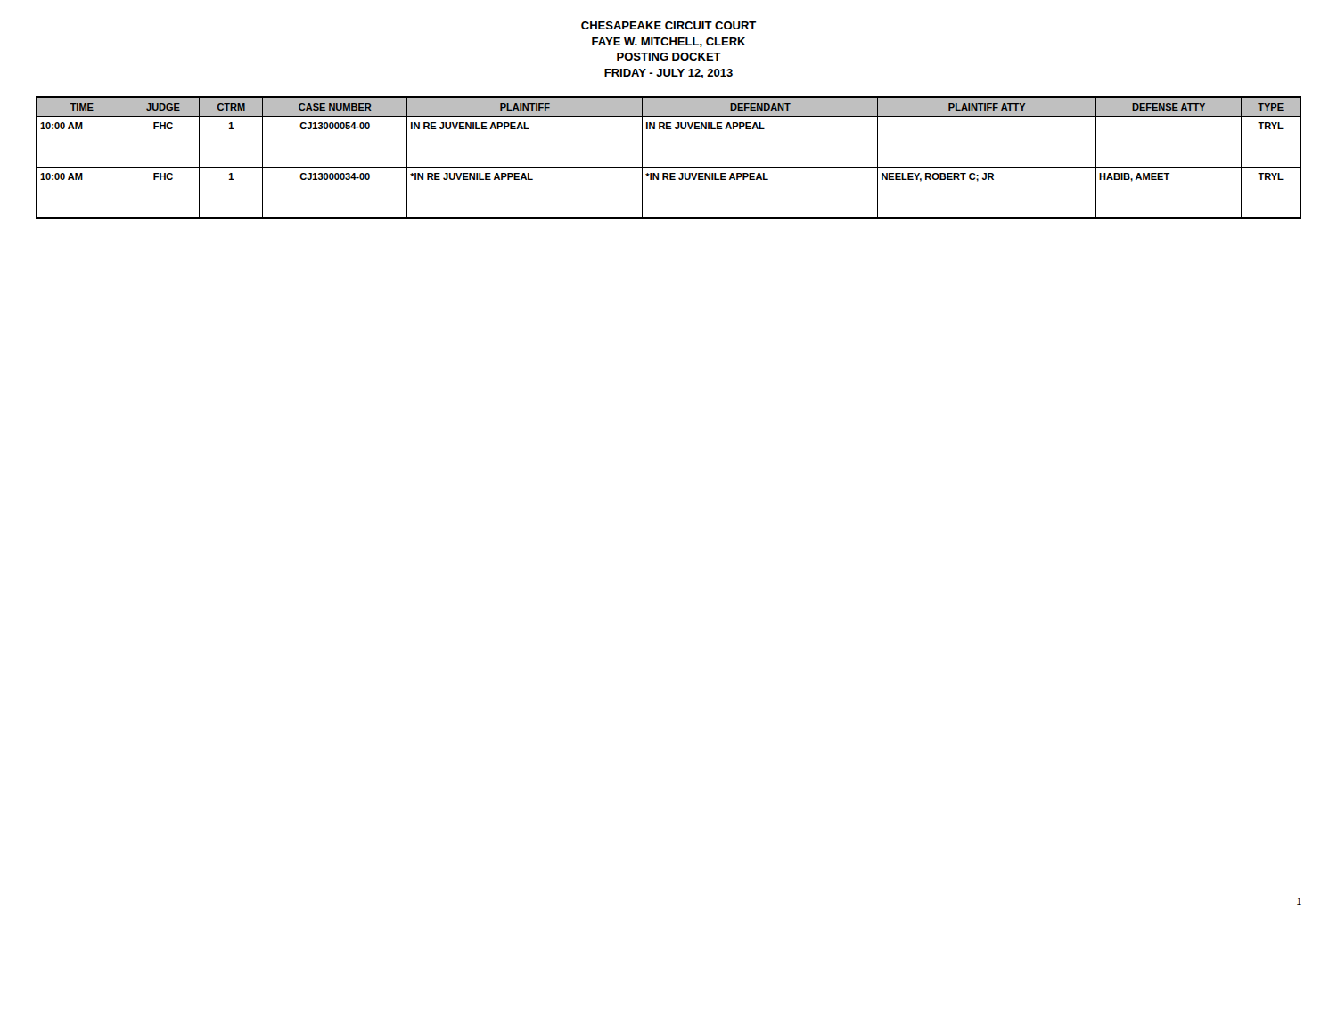CHESAPEAKE CIRCUIT COURT
FAYE W. MITCHELL, CLERK
POSTING DOCKET
FRIDAY - JULY 12, 2013
| TIME | JUDGE | CTRM | CASE NUMBER | PLAINTIFF | DEFENDANT | PLAINTIFF ATTY | DEFENSE ATTY | TYPE |
| --- | --- | --- | --- | --- | --- | --- | --- | --- |
| 10:00 AM | FHC | 1 | CJ13000054-00 | IN RE JUVENILE APPEAL | IN RE JUVENILE APPEAL | | | TRYL |
| 10:00 AM | FHC | 1 | CJ13000034-00 | *IN RE JUVENILE APPEAL | *IN RE JUVENILE APPEAL | NEELEY, ROBERT C; JR | HABIB, AMEET | TRYL |
1